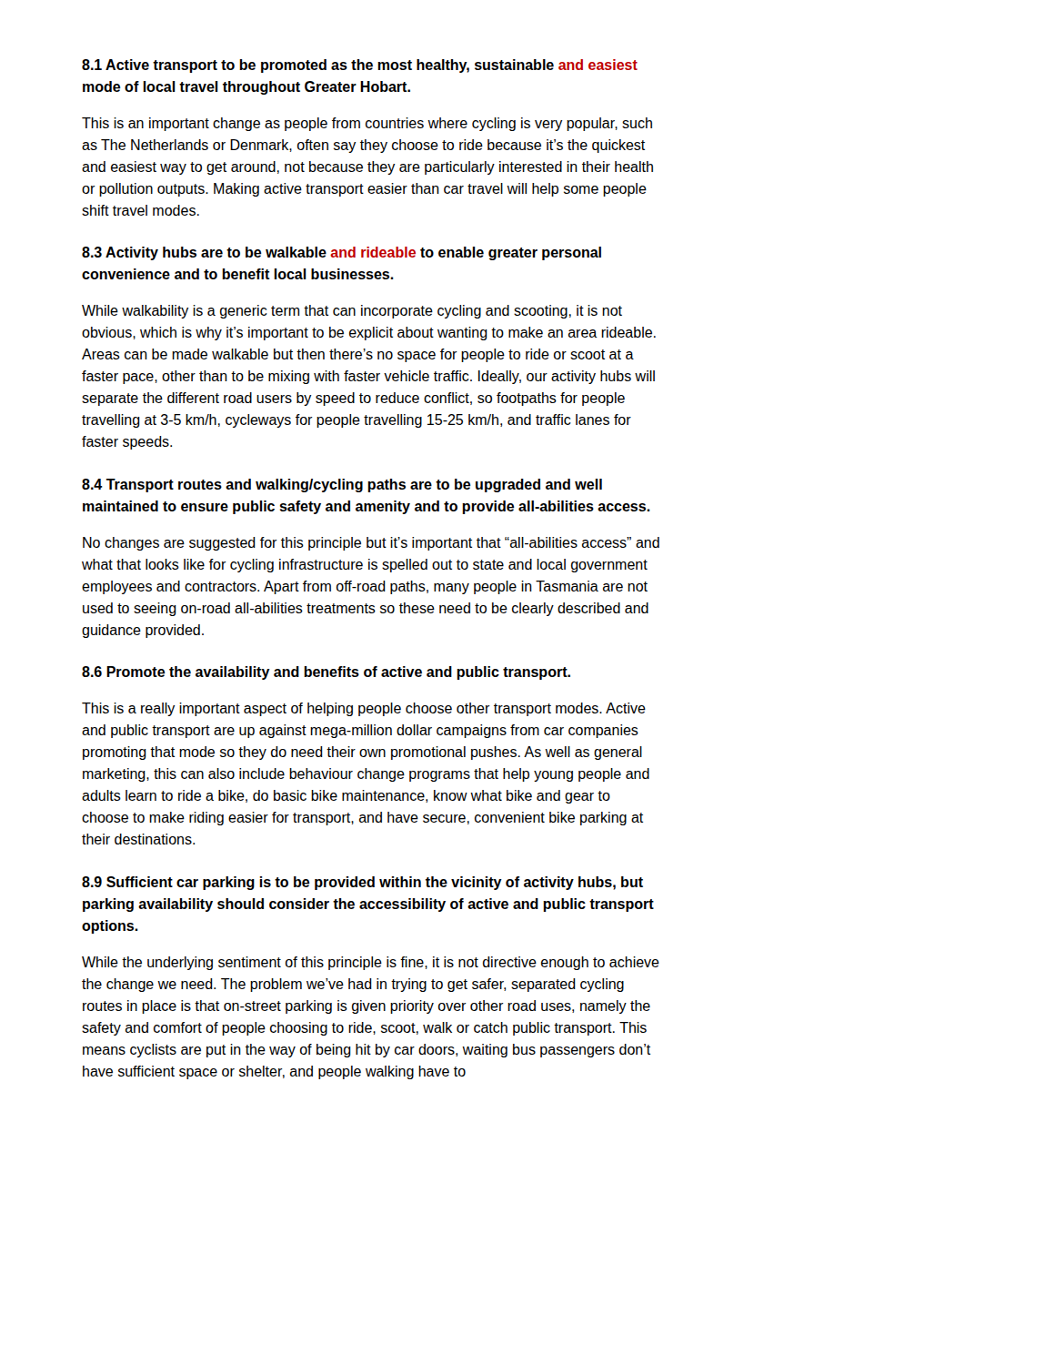8.1 Active transport to be promoted as the most healthy, sustainable and easiest mode of local travel throughout Greater Hobart.
This is an important change as people from countries where cycling is very popular, such as The Netherlands or Denmark, often say they choose to ride because it’s the quickest and easiest way to get around, not because they are particularly interested in their health or pollution outputs. Making active transport easier than car travel will help some people shift travel modes.
8.3 Activity hubs are to be walkable and rideable to enable greater personal convenience and to benefit local businesses.
While walkability is a generic term that can incorporate cycling and scooting, it is not obvious, which is why it’s important to be explicit about wanting to make an area rideable. Areas can be made walkable but then there’s no space for people to ride or scoot at a faster pace, other than to be mixing with faster vehicle traffic. Ideally, our activity hubs will separate the different road users by speed to reduce conflict, so footpaths for people travelling at 3-5 km/h, cycleways for people travelling 15-25 km/h, and traffic lanes for faster speeds.
8.4 Transport routes and walking/cycling paths are to be upgraded and well maintained to ensure public safety and amenity and to provide all-abilities access.
No changes are suggested for this principle but it’s important that “all-abilities access” and what that looks like for cycling infrastructure is spelled out to state and local government employees and contractors. Apart from off-road paths, many people in Tasmania are not used to seeing on-road all-abilities treatments so these need to be clearly described and guidance provided.
8.6 Promote the availability and benefits of active and public transport.
This is a really important aspect of helping people choose other transport modes. Active and public transport are up against mega-million dollar campaigns from car companies promoting that mode so they do need their own promotional pushes. As well as general marketing, this can also include behaviour change programs that help young people and adults learn to ride a bike, do basic bike maintenance, know what bike and gear to choose to make riding easier for transport, and have secure, convenient bike parking at their destinations.
8.9 Sufficient car parking is to be provided within the vicinity of activity hubs, but parking availability should consider the accessibility of active and public transport options.
While the underlying sentiment of this principle is fine, it is not directive enough to achieve the change we need. The problem we’ve had in trying to get safer, separated cycling routes in place is that on-street parking is given priority over other road uses, namely the safety and comfort of people choosing to ride, scoot, walk or catch public transport. This means cyclists are put in the way of being hit by car doors, waiting bus passengers don’t have sufficient space or shelter, and people walking have to